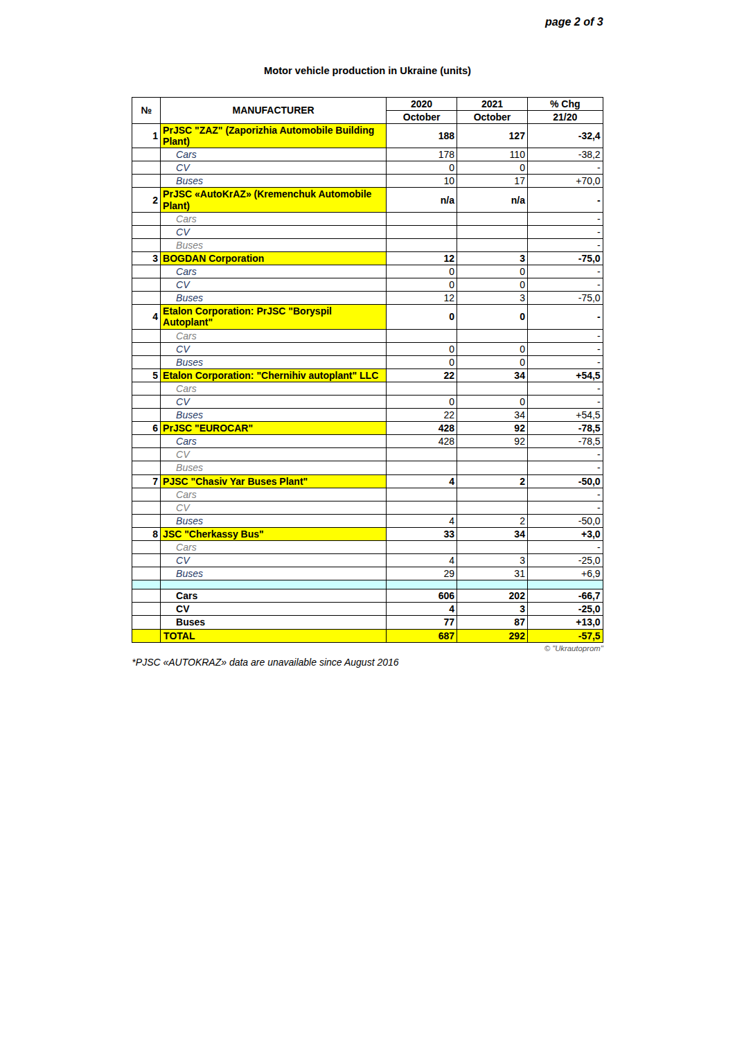page 2 of 3
Motor vehicle production in Ukraine (units)
| № | MANUFACTURER | 2020 | 2021 | % Chg |
| --- | --- | --- | --- | --- |
| October | October | 21/20 |
| 1 | PrJSC "ZAZ" (Zaporizhia Automobile Building Plant) | 188 | 127 | -32,4 |
| | Cars | 178 | 110 | -38,2 |
| | CV | 0 | 0 | - |
| | Buses | 10 | 17 | +70,0 |
| 2 | PrJSC «AutoKrAZ» (Kremenchuk Automobile Plant) | n/a | n/a | - |
| | Cars | | | - |
| | CV | | | - |
| | Buses | | | - |
| 3 | BOGDAN Corporation | 12 | 3 | -75,0 |
| | Cars | 0 | 0 | - |
| | CV | 0 | 0 | - |
| | Buses | 12 | 3 | -75,0 |
| 4 | Etalon Corporation: PrJSC "Boryspil Autoplant" | 0 | 0 | - |
| | Cars | | | - |
| | CV | 0 | 0 | - |
| | Buses | 0 | 0 | - |
| 5 | Etalon Corporation: "Chernihiv autoplant" LLC | 22 | 34 | +54,5 |
| | Cars | | | - |
| | CV | 0 | 0 | - |
| | Buses | 22 | 34 | +54,5 |
| 6 | PrJSC "EUROCAR" | 428 | 92 | -78,5 |
| | Cars | 428 | 92 | -78,5 |
| | CV | | | - |
| | Buses | | | - |
| 7 | PJSC "Chasiv Yar Buses Plant" | 4 | 2 | -50,0 |
| | Cars | | | - |
| | CV | | | - |
| | Buses | 4 | 2 | -50,0 |
| 8 | JSC "Cherkassy Bus" | 33 | 34 | +3,0 |
| | Cars | | | - |
| | CV | 4 | 3 | -25,0 |
| | Buses | 29 | 31 | +6,9 |
| | Cars | 606 | 202 | -66,7 |
| | CV | 4 | 3 | -25,0 |
| | Buses | 77 | 87 | +13,0 |
| | TOTAL | 687 | 292 | -57,5 |
© "Ukrautoprom"
*PJSC «AUTOKRAZ» data are unavailable since August 2016